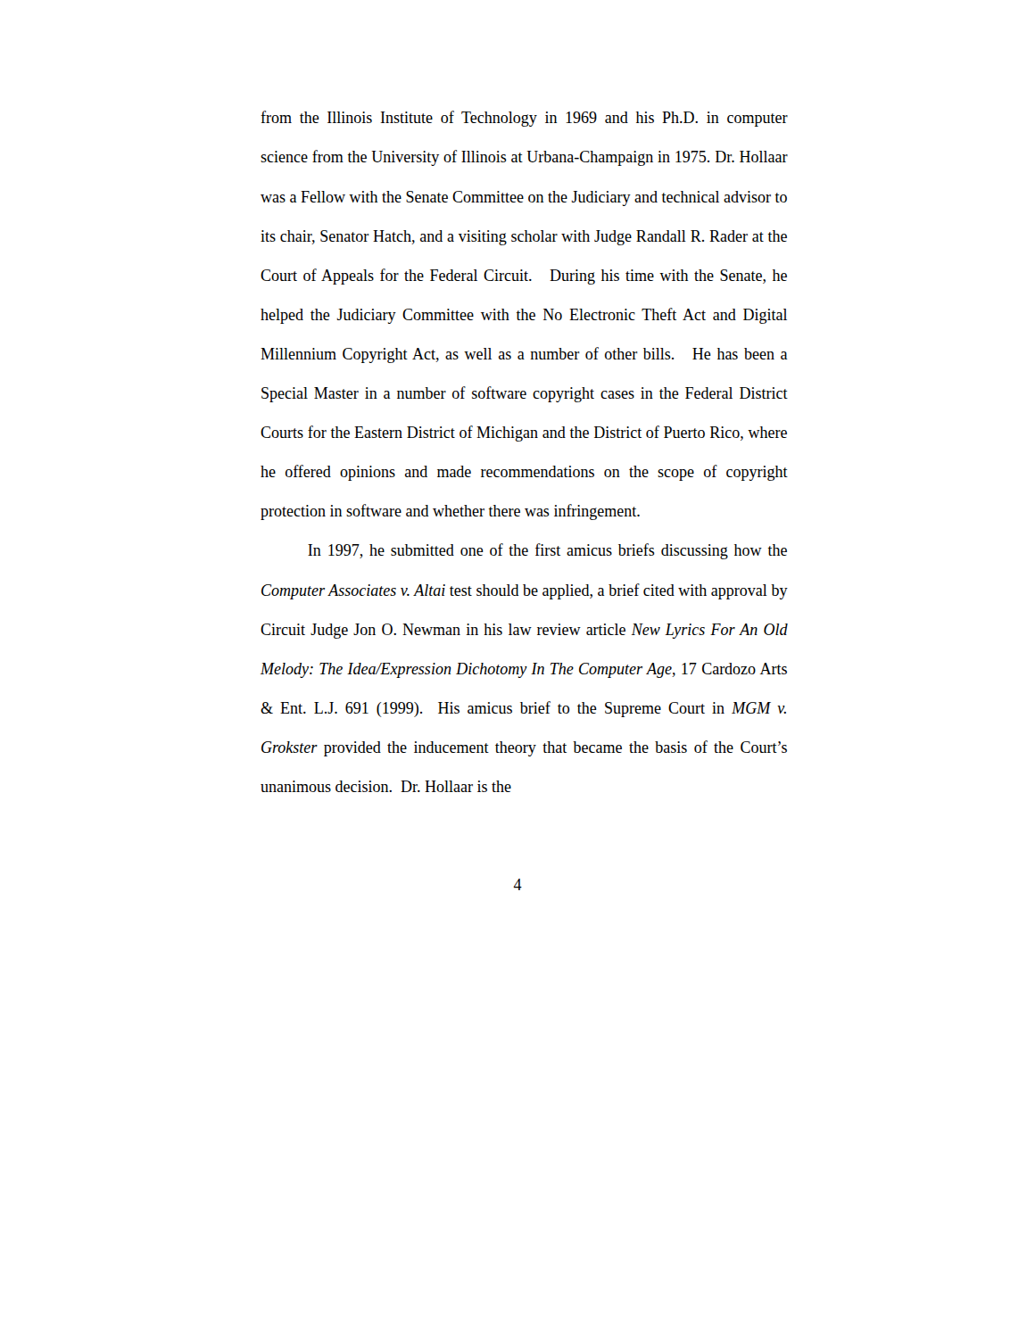from the Illinois Institute of Technology in 1969 and his Ph.D. in computer science from the University of Illinois at Urbana-Champaign in 1975. Dr. Hollaar was a Fellow with the Senate Committee on the Judiciary and technical advisor to its chair, Senator Hatch, and a visiting scholar with Judge Randall R. Rader at the Court of Appeals for the Federal Circuit. During his time with the Senate, he helped the Judiciary Committee with the No Electronic Theft Act and Digital Millennium Copyright Act, as well as a number of other bills. He has been a Special Master in a number of software copyright cases in the Federal District Courts for the Eastern District of Michigan and the District of Puerto Rico, where he offered opinions and made recommendations on the scope of copyright protection in software and whether there was infringement.
In 1997, he submitted one of the first amicus briefs discussing how the Computer Associates v. Altai test should be applied, a brief cited with approval by Circuit Judge Jon O. Newman in his law review article New Lyrics For An Old Melody: The Idea/Expression Dichotomy In The Computer Age, 17 Cardozo Arts & Ent. L.J. 691 (1999). His amicus brief to the Supreme Court in MGM v. Grokster provided the inducement theory that became the basis of the Court’s unanimous decision. Dr. Hollaar is the
4